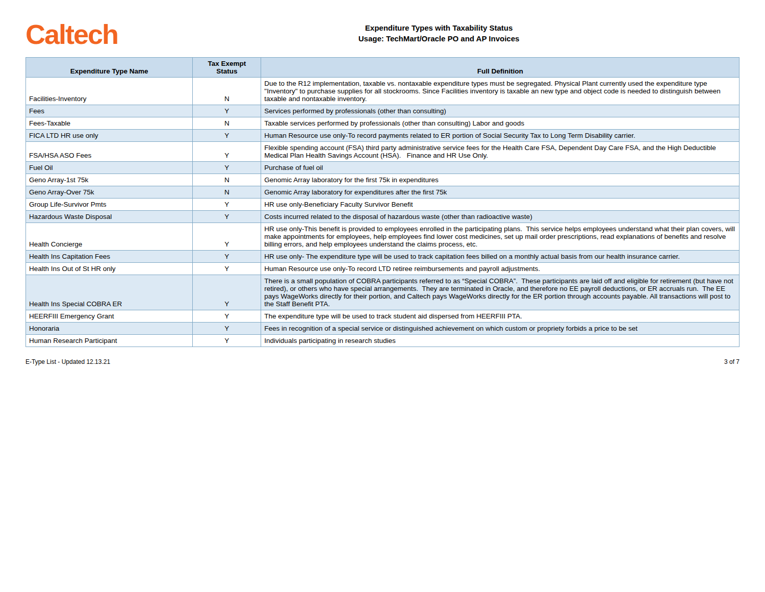Caltech
Expenditure Types with Taxability Status
Usage: TechMart/Oracle PO and AP Invoices
| Expenditure Type Name | Tax Exempt Status | Full Definition |
| --- | --- | --- |
| Facilities-Inventory | N | Due to the R12 implementation, taxable vs. nontaxable expenditure types must be segregated. Physical Plant currently used the expenditure type "Inventory" to purchase supplies for all stockrooms. Since Facilities inventory is taxable an new type and object code is needed to distinguish between taxable and nontaxable inventory. |
| Fees | Y | Services performed by professionals (other than consulting) |
| Fees-Taxable | N | Taxable services performed by professionals (other than consulting) Labor and goods |
| FICA LTD HR use only | Y | Human Resource use only-To record payments related to ER portion of Social Security Tax to Long Term Disability carrier. |
| FSA/HSA ASO Fees | Y | Flexible spending account (FSA) third party administrative service fees for the Health Care FSA, Dependent Day Care FSA, and the High Deductible Medical Plan Health Savings Account (HSA). Finance and HR Use Only. |
| Fuel Oil | Y | Purchase of fuel oil |
| Geno Array-1st 75k | N | Genomic Array laboratory for the first 75k in expenditures |
| Geno Array-Over 75k | N | Genomic Array laboratory for expenditures after the first 75k |
| Group Life-Survivor Pmts | Y | HR use only-Beneficiary Faculty Survivor Benefit |
| Hazardous Waste Disposal | Y | Costs incurred related to the disposal of hazardous waste (other than radioactive waste) |
| Health Concierge | Y | HR use only-This benefit is provided to employees enrolled in the participating plans. This service helps employees understand what their plan covers, will make appointments for employees, help employees find lower cost medicines, set up mail order prescriptions, read explanations of benefits and resolve billing errors, and help employees understand the claims process, etc. |
| Health Ins Capitation Fees | Y | HR use only- The expenditure type will be used to track capitation fees billed on a monthly actual basis from our health insurance carrier. |
| Health Ins Out of St HR only | Y | Human Resource use only-To record LTD retiree reimbursements and payroll adjustments. |
| Health Ins Special COBRA ER | Y | There is a small population of COBRA participants referred to as “Special COBRA”. These participants are laid off and eligible for retirement (but have not retired), or others who have special arrangements. They are terminated in Oracle, and therefore no EE payroll deductions, or ER accruals run. The EE pays WageWorks directly for their portion, and Caltech pays WageWorks directly for the ER portion through accounts payable. All transactions will post to the Staff Benefit PTA. |
| HEERFIII Emergency Grant | Y | The expenditure type will be used to track student aid dispersed from HEERFIII PTA. |
| Honoraria | Y | Fees in recognition of a special service or distinguished achievement on which custom or propriety forbids a price to be set |
| Human Research Participant | Y | Individuals participating in research studies |
E-Type List - Updated 12.13.21
3 of 7